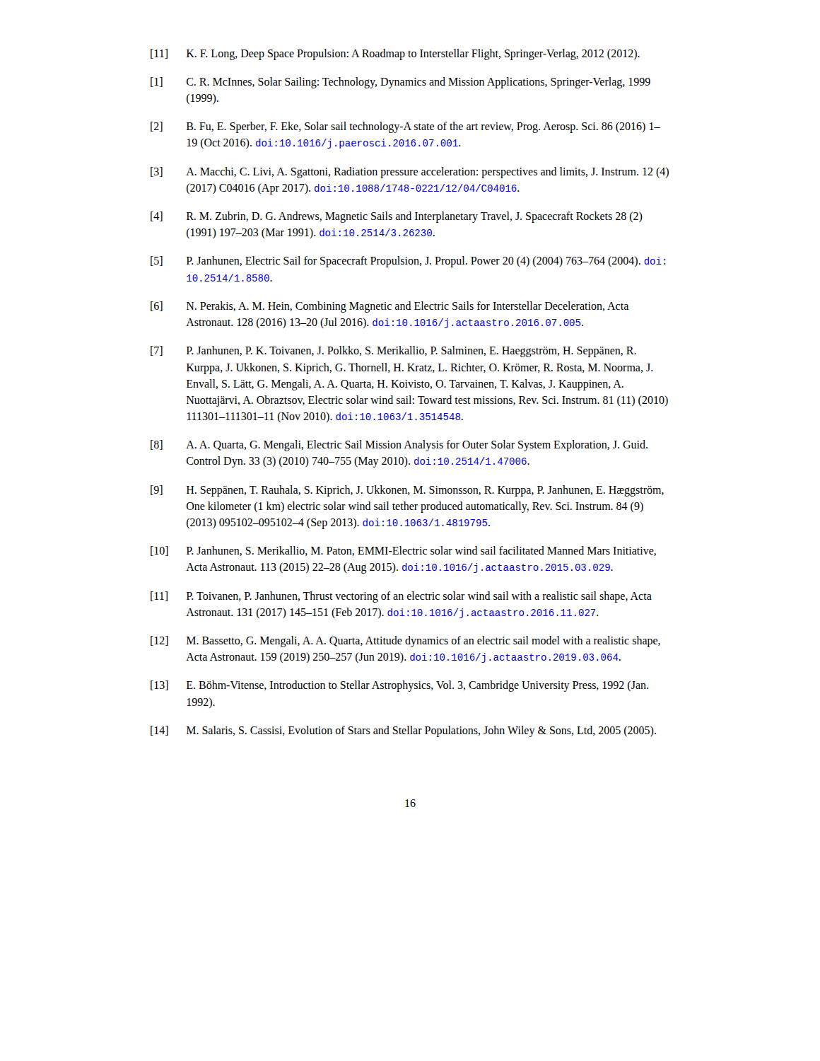K. F. Long, Deep Space Propulsion: A Roadmap to Interstellar Flight, Springer-Verlag, 2012 (2012).
C. R. McInnes, Solar Sailing: Technology, Dynamics and Mission Applications, Springer-Verlag, 1999 (1999).
B. Fu, E. Sperber, F. Eke, Solar sail technology-A state of the art review, Prog. Aerosp. Sci. 86 (2016) 1–19 (Oct 2016). doi:10.1016/j.paerosci.2016.07.001.
A. Macchi, C. Livi, A. Sgattoni, Radiation pressure acceleration: perspectives and limits, J. Instrum. 12 (4) (2017) C04016 (Apr 2017). doi:10.1088/1748-0221/12/04/C04016.
R. M. Zubrin, D. G. Andrews, Magnetic Sails and Interplanetary Travel, J. Spacecraft Rockets 28 (2) (1991) 197–203 (Mar 1991). doi:10.2514/3.26230.
P. Janhunen, Electric Sail for Spacecraft Propulsion, J. Propul. Power 20 (4) (2004) 763–764 (2004). doi:10.2514/1.8580.
N. Perakis, A. M. Hein, Combining Magnetic and Electric Sails for Interstellar Deceleration, Acta Astronaut. 128 (2016) 13–20 (Jul 2016). doi:10.1016/j.actaastro.2016.07.005.
P. Janhunen, P. K. Toivanen, J. Polkko, S. Merikallio, P. Salminen, E. Haeggström, H. Seppänen, R. Kurppa, J. Ukkonen, S. Kiprich, G. Thornell, H. Kratz, L. Richter, O. Krömer, R. Rosta, M. Noorma, J. Envall, S. Lätt, G. Mengali, A. A. Quarta, H. Koivisto, O. Tarvainen, T. Kalvas, J. Kauppinen, A. Nuottajärvi, A. Obraztsov, Electric solar wind sail: Toward test missions, Rev. Sci. Instrum. 81 (11) (2010) 111301–111301–11 (Nov 2010). doi:10.1063/1.3514548.
A. A. Quarta, G. Mengali, Electric Sail Mission Analysis for Outer Solar System Exploration, J. Guid. Control Dyn. 33 (3) (2010) 740–755 (May 2010). doi:10.2514/1.47006.
H. Seppänen, T. Rauhala, S. Kiprich, J. Ukkonen, M. Simonsson, R. Kurppa, P. Janhunen, E. Hæggström, One kilometer (1 km) electric solar wind sail tether produced automatically, Rev. Sci. Instrum. 84 (9) (2013) 095102–095102–4 (Sep 2013). doi:10.1063/1.4819795.
P. Janhunen, S. Merikallio, M. Paton, EMMI-Electric solar wind sail facilitated Manned Mars Initiative, Acta Astronaut. 113 (2015) 22–28 (Aug 2015). doi:10.1016/j.actaastro.2015.03.029.
P. Toivanen, P. Janhunen, Thrust vectoring of an electric solar wind sail with a realistic sail shape, Acta Astronaut. 131 (2017) 145–151 (Feb 2017). doi:10.1016/j.actaastro.2016.11.027.
M. Bassetto, G. Mengali, A. A. Quarta, Attitude dynamics of an electric sail model with a realistic shape, Acta Astronaut. 159 (2019) 250–257 (Jun 2019). doi:10.1016/j.actaastro.2019.03.064.
E. Böhm-Vitense, Introduction to Stellar Astrophysics, Vol. 3, Cambridge University Press, 1992 (Jan. 1992).
M. Salaris, S. Cassisi, Evolution of Stars and Stellar Populations, John Wiley & Sons, Ltd, 2005 (2005).
16